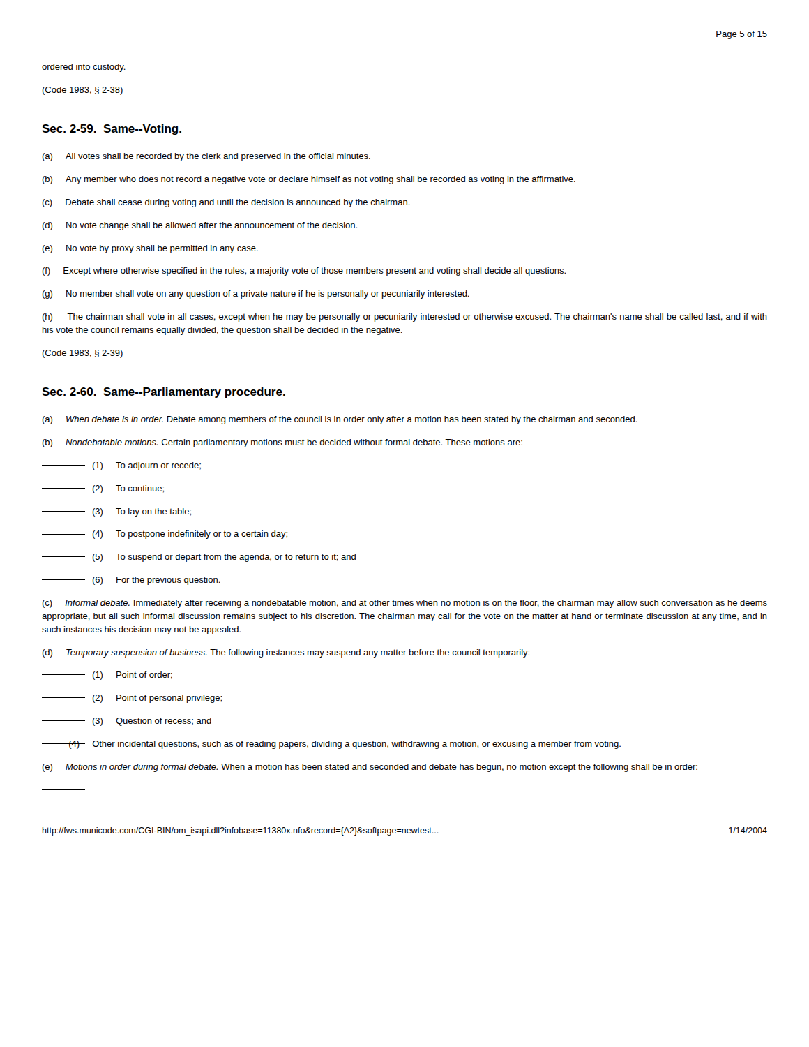Page 5 of 15
ordered into custody.
(Code 1983, § 2-38)
Sec. 2-59. Same--Voting.
(a) All votes shall be recorded by the clerk and preserved in the official minutes.
(b) Any member who does not record a negative vote or declare himself as not voting shall be recorded as voting in the affirmative.
(c) Debate shall cease during voting and until the decision is announced by the chairman.
(d) No vote change shall be allowed after the announcement of the decision.
(e) No vote by proxy shall be permitted in any case.
(f) Except where otherwise specified in the rules, a majority vote of those members present and voting shall decide all questions.
(g) No member shall vote on any question of a private nature if he is personally or pecuniarily interested.
(h) The chairman shall vote in all cases, except when he may be personally or pecuniarily interested or otherwise excused. The chairman's name shall be called last, and if with his vote the council remains equally divided, the question shall be decided in the negative.
(Code 1983, § 2-39)
Sec. 2-60. Same--Parliamentary procedure.
(a) When debate is in order. Debate among members of the council is in order only after a motion has been stated by the chairman and seconded.
(b) Nondebatable motions. Certain parliamentary motions must be decided without formal debate. These motions are:
(1) To adjourn or recede;
(2) To continue;
(3) To lay on the table;
(4) To postpone indefinitely or to a certain day;
(5) To suspend or depart from the agenda, or to return to it; and
(6) For the previous question.
(c) Informal debate. Immediately after receiving a nondebatable motion, and at other times when no motion is on the floor, the chairman may allow such conversation as he deems appropriate, but all such informal discussion remains subject to his discretion. The chairman may call for the vote on the matter at hand or terminate discussion at any time, and in such instances his decision may not be appealed.
(d) Temporary suspension of business. The following instances may suspend any matter before the council temporarily:
(1) Point of order;
(2) Point of personal privilege;
(3) Question of recess; and
(4) Other incidental questions, such as of reading papers, dividing a question, withdrawing a motion, or excusing a member from voting.
(e) Motions in order during formal debate. When a motion has been stated and seconded and debate has begun, no motion except the following shall be in order:
http://fws.municode.com/CGI-BIN/om_isapi.dll?infobase=11380x.nfo&record={A2}&softpage=newtest... 1/14/2004